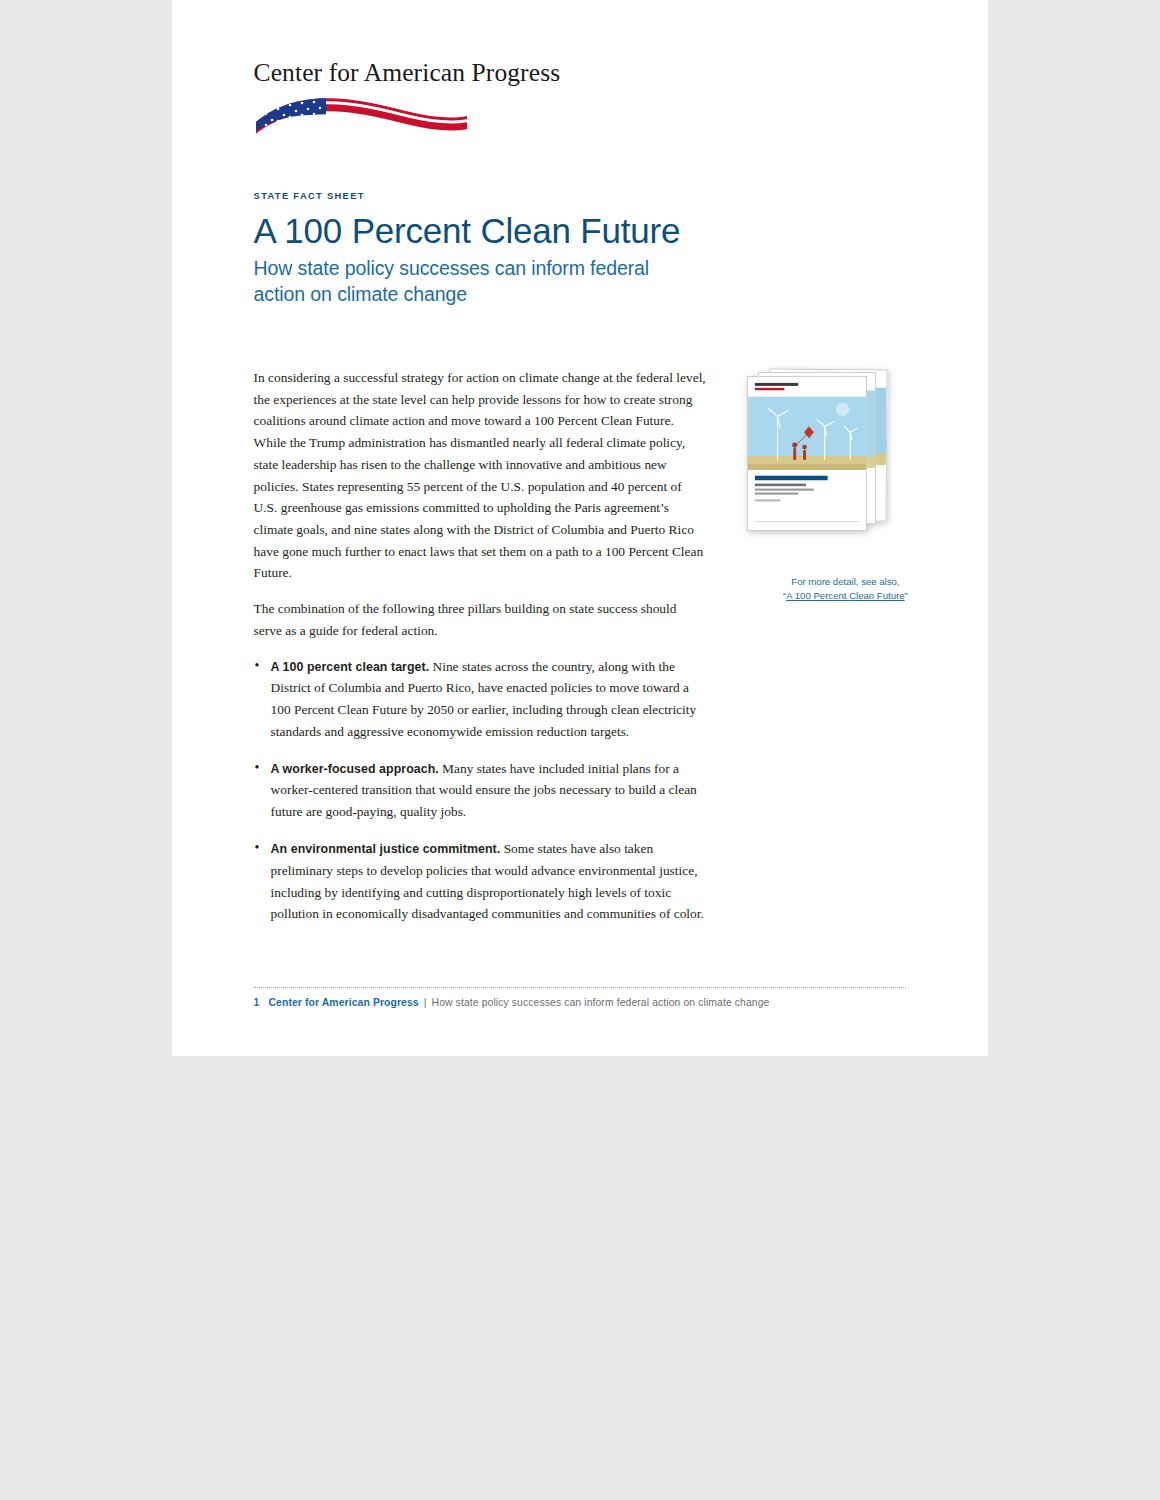Center for American Progress
State Fact Sheet
A 100 Percent Clean Future
How state policy successes can inform federal
action on climate change
In considering a successful strategy for action on climate change at the federal level, the experiences at the state level can help provide lessons for how to create strong coalitions around climate action and move toward a 100 Percent Clean Future. While the Trump administration has dismantled nearly all federal climate policy, state leadership has risen to the challenge with innovative and ambitious new policies. States representing 55 percent of the U.S. population and 40 percent of U.S. greenhouse gas emissions committed to upholding the Paris agreement’s climate goals, and nine states along with the District of Columbia and Puerto Rico have gone much further to enact laws that set them on a path to a 100 Percent Clean Future.
The combination of the following three pillars building on state success should serve as a guide for federal action.
A 100 percent clean target. Nine states across the country, along with the District of Columbia and Puerto Rico, have enacted policies to move toward a 100 Percent Clean Future by 2050 or earlier, including through clean electricity standards and aggressive economywide emission reduction targets.
A worker-focused approach. Many states have included initial plans for a worker-centered transition that would ensure the jobs necessary to build a clean future are good-paying, quality jobs.
An environmental justice commitment. Some states have also taken preliminary steps to develop policies that would advance environmental justice, including by identifying and cutting disproportionately high levels of toxic pollution in economically disadvantaged communities and communities of color.
For more detail, see also,
“A 100 Percent Clean Future”
1 Center for American Progress|How state policy successes can inform federal action on climate change